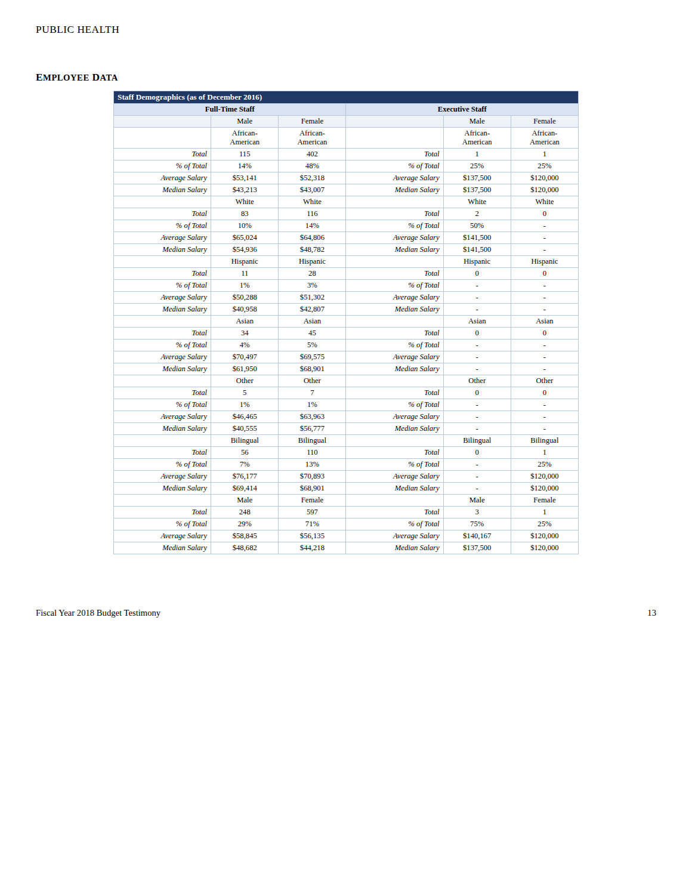PUBLIC HEALTH
EMPLOYEE DATA
| Staff Demographics (as of December 2016) |
| Full-Time Staff | Executive Staff |
| | Male | Female | | Male | Female |
| | African- American | African- American | | African- American | African- American |
| Total | 115 | 402 | Total | 1 | 1 |
| % of Total | 14% | 48% | % of Total | 25% | 25% |
| Average Salary | $53,141 | $52,318 | Average Salary | $137,500 | $120,000 |
| Median Salary | $43,213 | $43,007 | Median Salary | $137,500 | $120,000 |
| | White | White | | White | White |
| Total | 83 | 116 | Total | 2 | 0 |
| % of Total | 10% | 14% | % of Total | 50% | - |
| Average Salary | $65,024 | $64,806 | Average Salary | $141,500 | - |
| Median Salary | $54,936 | $48,782 | Median Salary | $141,500 | - |
| | Hispanic | Hispanic | | Hispanic | Hispanic |
| Total | 11 | 28 | Total | 0 | 0 |
| % of Total | 1% | 3% | % of Total | - | - |
| Average Salary | $50,288 | $51,302 | Average Salary | - | - |
| Median Salary | $40,958 | $42,807 | Median Salary | - | - |
| | Asian | Asian | | Asian | Asian |
| Total | 34 | 45 | Total | 0 | 0 |
| % of Total | 4% | 5% | % of Total | - | - |
| Average Salary | $70,497 | $69,575 | Average Salary | - | - |
| Median Salary | $61,950 | $68,901 | Median Salary | - | - |
| | Other | Other | | Other | Other |
| Total | 5 | 7 | Total | 0 | 0 |
| % of Total | 1% | 1% | % of Total | - | - |
| Average Salary | $46,465 | $63,963 | Average Salary | - | - |
| Median Salary | $40,555 | $56,777 | Median Salary | - | - |
| | Bilingual | Bilingual | | Bilingual | Bilingual |
| Total | 56 | 110 | Total | 0 | 1 |
| % of Total | 7% | 13% | % of Total | - | 25% |
| Average Salary | $76,177 | $70,893 | Average Salary | - | $120,000 |
| Median Salary | $69,414 | $68,901 | Median Salary | - | $120,000 |
| | Male | Female | | Male | Female |
| Total | 248 | 597 | Total | 3 | 1 |
| % of Total | 29% | 71% | % of Total | 75% | 25% |
| Average Salary | $58,845 | $56,135 | Average Salary | $140,167 | $120,000 |
| Median Salary | $48,682 | $44,218 | Median Salary | $137,500 | $120,000 |
Fiscal Year 2018 Budget Testimony 13